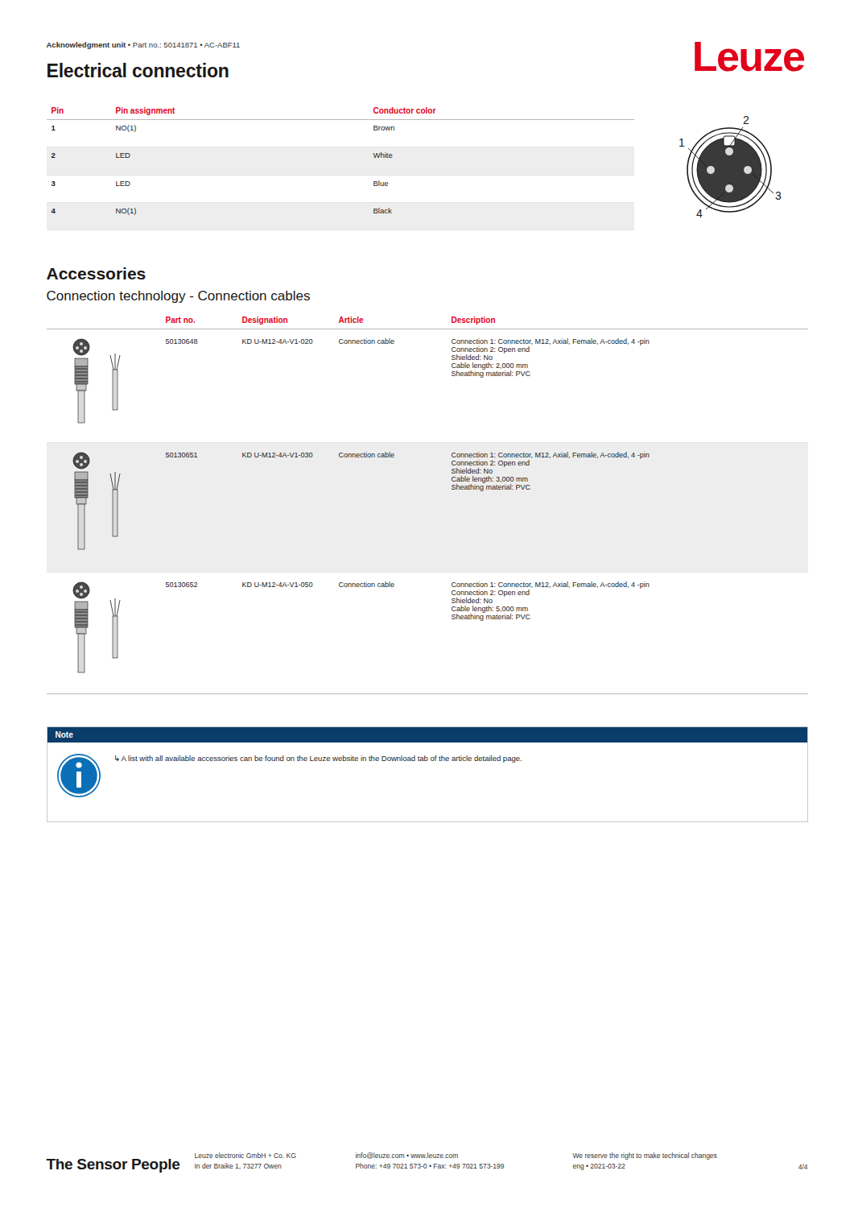Acknowledgment unit • Part no.: 50141871 • AC-ABF11
Electrical connection
Leuze
| Pin | Pin assignment | Conductor color |
| --- | --- | --- |
| 1 | NO(1) | Brown |
| 2 | LED | White |
| 3 | LED | Blue |
| 4 | NO(1) | Black |
2 1 3 4
Accessories
Connection technology - Connection cables
| | Part no. | Designation | Article | Description |
| --- | --- | --- | --- | --- |
| | 50130648 | KD U-M12-4A-V1-020 | Connection cable | Connection 1: Connector, M12, Axial, Female, A-coded, 4 -pin Connection 2: Open end Shielded: No Cable length: 2,000 mm Sheathing material: PVC |
| | 50130651 | KD U-M12-4A-V1-030 | Connection cable | Connection 1: Connector, M12, Axial, Female, A-coded, 4 -pin Connection 2: Open end Shielded: No Cable length: 3,000 mm Sheathing material: PVC |
| | 50130652 | KD U-M12-4A-V1-050 | Connection cable | Connection 1: Connector, M12, Axial, Female, A-coded, 4 -pin Connection 2: Open end Shielded: No Cable length: 5,000 mm Sheathing material: PVC |
Note
↳ A list with all available accessories can be found on the Leuze website in the Download tab of the article detailed page.
The Sensor People
Leuze electronic GmbH + Co. KG
In der Braike 1, 73277 Owen
info@leuze.com • www.leuze.com
Phone: +49 7021 573-0 • Fax: +49 7021 573-199
We reserve the right to make technical changes
eng • 2021-03-22
4/4